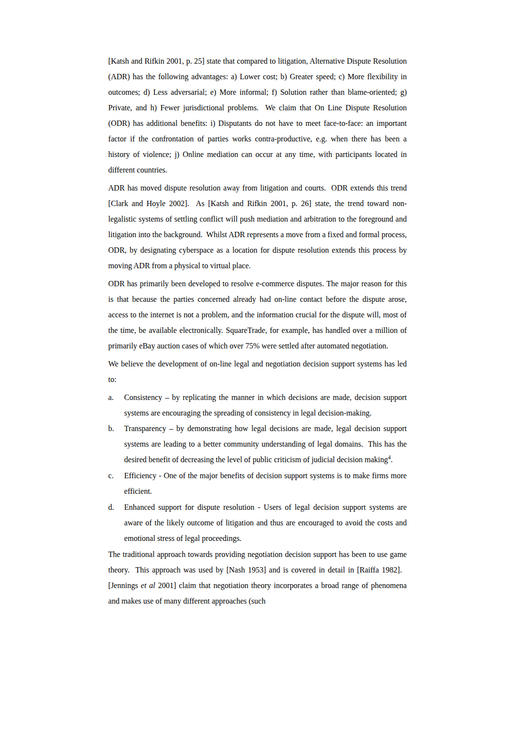[Katsh and Rifkin 2001, p. 25] state that compared to litigation, Alternative Dispute Resolution (ADR) has the following advantages: a) Lower cost; b) Greater speed; c) More flexibility in outcomes; d) Less adversarial; e) More informal; f) Solution rather than blame-oriented; g) Private, and h) Fewer jurisdictional problems. We claim that On Line Dispute Resolution (ODR) has additional benefits: i) Disputants do not have to meet face-to-face: an important factor if the confrontation of parties works contra-productive, e.g. when there has been a history of violence; j) Online mediation can occur at any time, with participants located in different countries.
ADR has moved dispute resolution away from litigation and courts. ODR extends this trend [Clark and Hoyle 2002]. As [Katsh and Rifkin 2001, p. 26] state, the trend toward non-legalistic systems of settling conflict will push mediation and arbitration to the foreground and litigation into the background. Whilst ADR represents a move from a fixed and formal process, ODR, by designating cyberspace as a location for dispute resolution extends this process by moving ADR from a physical to virtual place.
ODR has primarily been developed to resolve e-commerce disputes. The major reason for this is that because the parties concerned already had on-line contact before the dispute arose, access to the internet is not a problem, and the information crucial for the dispute will, most of the time, be available electronically. SquareTrade, for example, has handled over a million of primarily eBay auction cases of which over 75% were settled after automated negotiation.
We believe the development of on-line legal and negotiation decision support systems has led to:
Consistency – by replicating the manner in which decisions are made, decision support systems are encouraging the spreading of consistency in legal decision-making.
Transparency – by demonstrating how legal decisions are made, legal decision support systems are leading to a better community understanding of legal domains. This has the desired benefit of decreasing the level of public criticism of judicial decision making4.
Efficiency - One of the major benefits of decision support systems is to make firms more efficient.
Enhanced support for dispute resolution - Users of legal decision support systems are aware of the likely outcome of litigation and thus are encouraged to avoid the costs and emotional stress of legal proceedings.
The traditional approach towards providing negotiation decision support has been to use game theory. This approach was used by [Nash 1953] and is covered in detail in [Raiffa 1982]. [Jennings et al 2001] claim that negotiation theory incorporates a broad range of phenomena and makes use of many different approaches (such